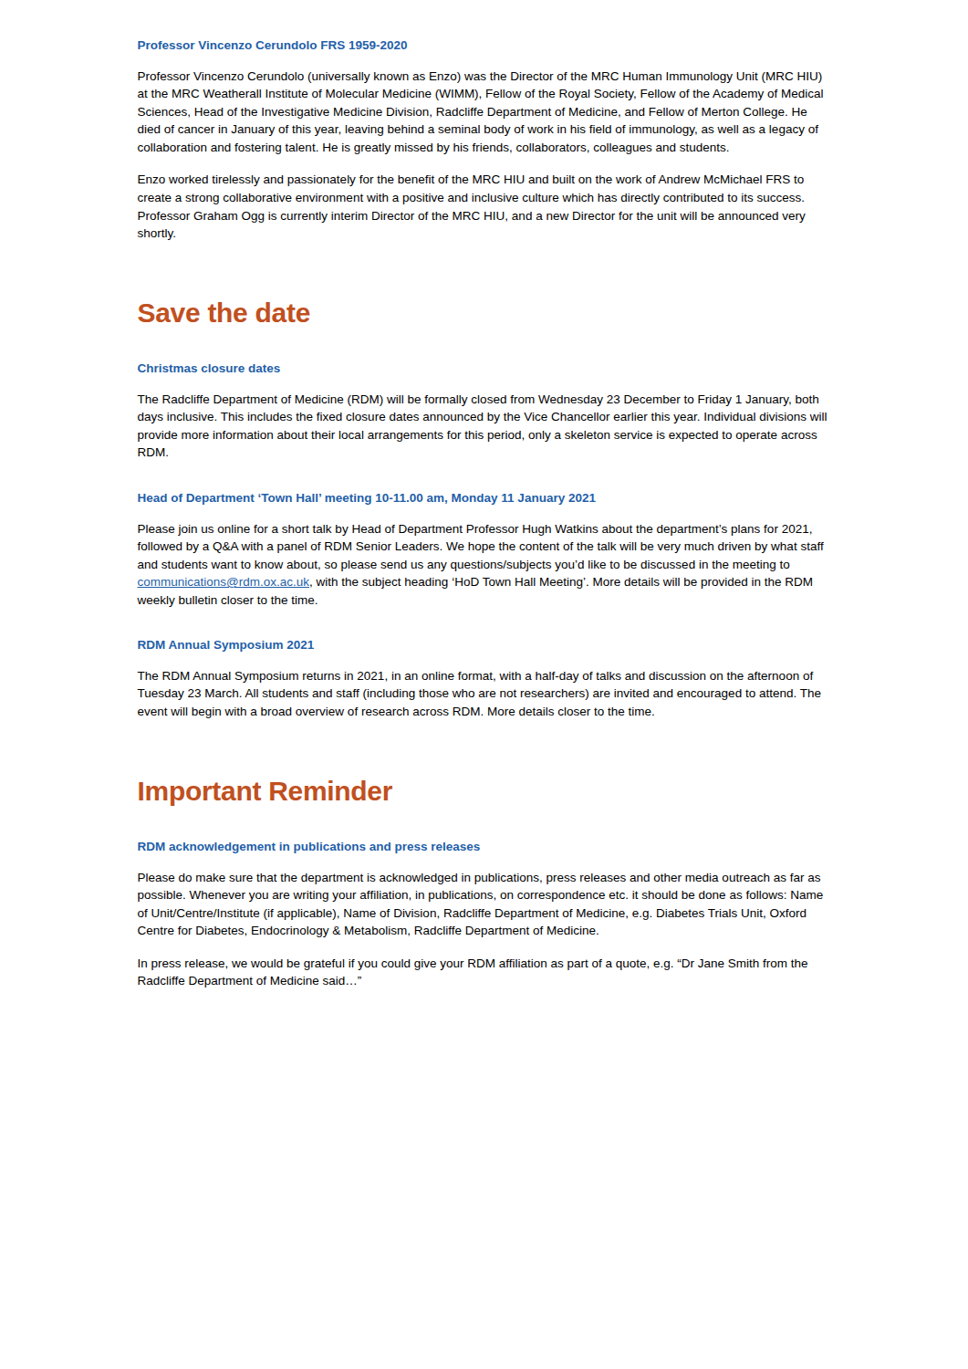Professor Vincenzo Cerundolo FRS 1959-2020
Professor Vincenzo Cerundolo (universally known as Enzo) was the Director of the MRC Human Immunology Unit (MRC HIU) at the MRC Weatherall Institute of Molecular Medicine (WIMM), Fellow of the Royal Society, Fellow of the Academy of Medical Sciences, Head of the Investigative Medicine Division, Radcliffe Department of Medicine, and Fellow of Merton College. He died of cancer in January of this year, leaving behind a seminal body of work in his field of immunology, as well as a legacy of collaboration and fostering talent. He is greatly missed by his friends, collaborators, colleagues and students.
Enzo worked tirelessly and passionately for the benefit of the MRC HIU and built on the work of Andrew McMichael FRS to create a strong collaborative environment with a positive and inclusive culture which has directly contributed to its success. Professor Graham Ogg is currently interim Director of the MRC HIU, and a new Director for the unit will be announced very shortly.
Save the date
Christmas closure dates
The Radcliffe Department of Medicine (RDM) will be formally closed from Wednesday 23 December to Friday 1 January, both days inclusive. This includes the fixed closure dates announced by the Vice Chancellor earlier this year. Individual divisions will provide more information about their local arrangements for this period, only a skeleton service is expected to operate across RDM.
Head of Department ‘Town Hall’ meeting 10-11.00 am, Monday 11 January 2021
Please join us online for a short talk by Head of Department Professor Hugh Watkins about the department’s plans for 2021, followed by a Q&A with a panel of RDM Senior Leaders. We hope the content of the talk will be very much driven by what staff and students want to know about, so please send us any questions/subjects you’d like to be discussed in the meeting to communications@rdm.ox.ac.uk, with the subject heading ‘HoD Town Hall Meeting’. More details will be provided in the RDM weekly bulletin closer to the time.
RDM Annual Symposium 2021
The RDM Annual Symposium returns in 2021, in an online format, with a half-day of talks and discussion on the afternoon of Tuesday 23 March. All students and staff (including those who are not researchers) are invited and encouraged to attend. The event will begin with a broad overview of research across RDM. More details closer to the time.
Important Reminder
RDM acknowledgement in publications and press releases
Please do make sure that the department is acknowledged in publications, press releases and other media outreach as far as possible. Whenever you are writing your affiliation, in publications, on correspondence etc. it should be done as follows: Name of Unit/Centre/Institute (if applicable), Name of Division, Radcliffe Department of Medicine, e.g. Diabetes Trials Unit, Oxford Centre for Diabetes, Endocrinology & Metabolism, Radcliffe Department of Medicine.
In press release, we would be grateful if you could give your RDM affiliation as part of a quote, e.g. “Dr Jane Smith from the Radcliffe Department of Medicine said…”